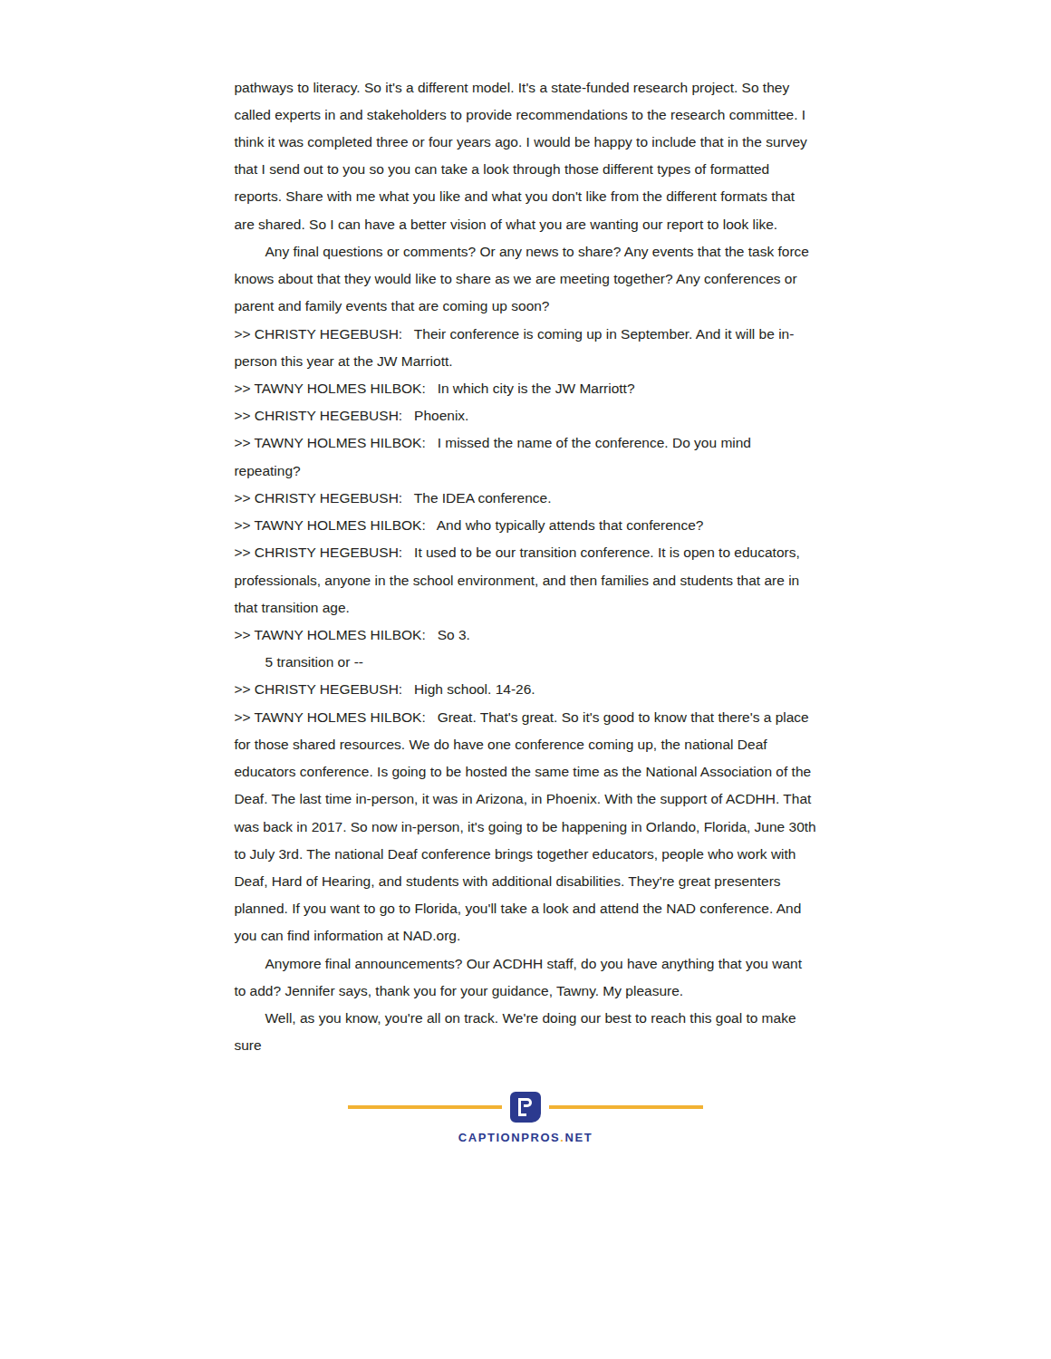pathways to literacy. So it's a different model. It's a state-funded research project. So they called experts in and stakeholders to provide recommendations to the research committee. I think it was completed three or four years ago. I would be happy to include that in the survey that I send out to you so you can take a look through those different types of formatted reports. Share with me what you like and what you don't like from the different formats that are shared. So I can have a better vision of what you are wanting our report to look like.
Any final questions or comments? Or any news to share? Any events that the task force knows about that they would like to share as we are meeting together? Any conferences or parent and family events that are coming up soon?
>> CHRISTY HEGEBUSH: Their conference is coming up in September. And it will be in-person this year at the JW Marriott.
>> TAWNY HOLMES HILBOK: In which city is the JW Marriott?
>> CHRISTY HEGEBUSH: Phoenix.
>> TAWNY HOLMES HILBOK: I missed the name of the conference. Do you mind repeating?
>> CHRISTY HEGEBUSH: The IDEA conference.
>> TAWNY HOLMES HILBOK: And who typically attends that conference?
>> CHRISTY HEGEBUSH: It used to be our transition conference. It is open to educators, professionals, anyone in the school environment, and then families and students that are in that transition age.
>> TAWNY HOLMES HILBOK: So 3.
5 transition or --
>> CHRISTY HEGEBUSH: High school. 14-26.
>> TAWNY HOLMES HILBOK: Great. That's great. So it's good to know that there's a place for those shared resources. We do have one conference coming up, the national Deaf educators conference. Is going to be hosted the same time as the National Association of the Deaf. The last time in-person, it was in Arizona, in Phoenix. With the support of ACDHH. That was back in 2017. So now in-person, it's going to be happening in Orlando, Florida, June 30th to July 3rd. The national Deaf conference brings together educators, people who work with Deaf, Hard of Hearing, and students with additional disabilities. They're great presenters planned. If you want to go to Florida, you'll take a look and attend the NAD conference. And you can find information at NAD.org.
Anymore final announcements? Our ACDHH staff, do you have anything that you want to add? Jennifer says, thank you for your guidance, Tawny. My pleasure.
Well, as you know, you're all on track. We're doing our best to reach this goal to make sure
CAPTIONPROS. NET